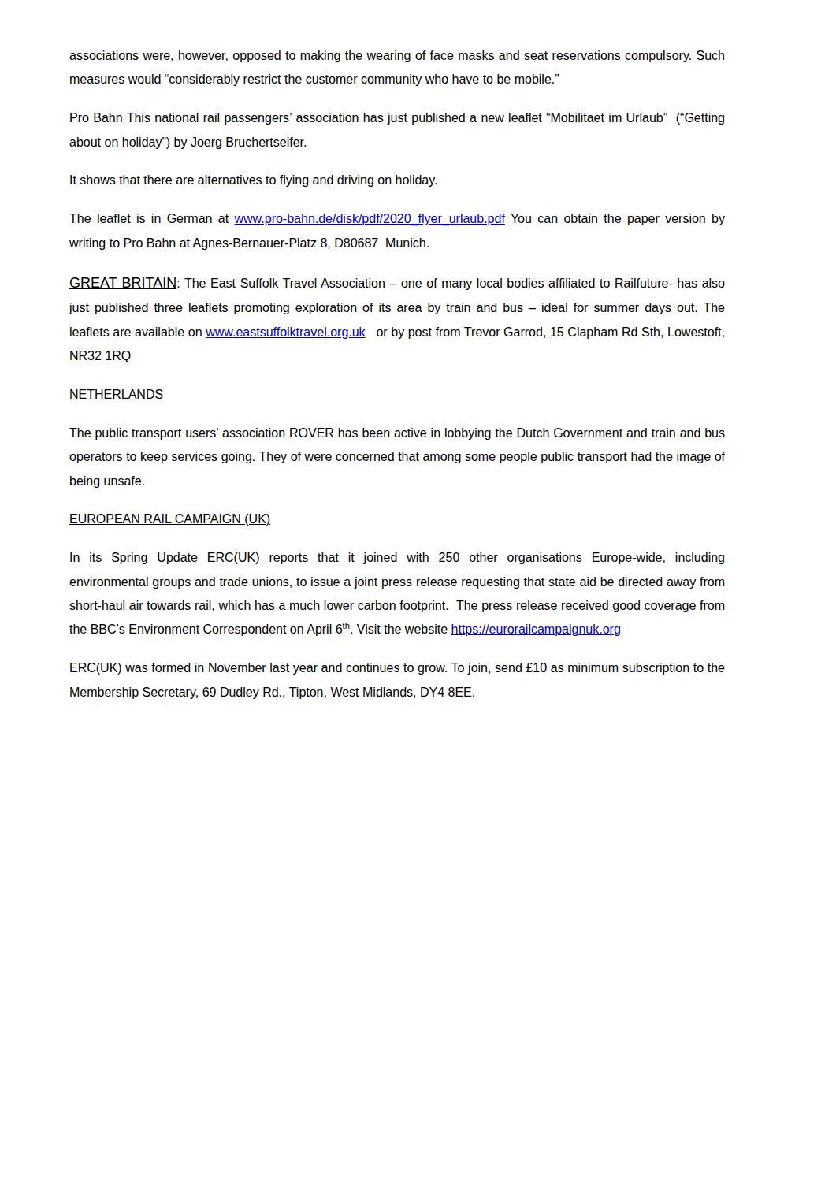associations were, however, opposed to making the wearing of face masks and seat reservations compulsory. Such measures would “considerably restrict the customer community who have to be mobile.”
Pro Bahn This national rail passengers’ association has just published a new leaflet “Mobilitaet im Urlaub” (“Getting about on holiday”) by Joerg Bruchertseifer.
It shows that there are alternatives to flying and driving on holiday.
The leaflet is in German at www.pro-bahn.de/disk/pdf/2020_flyer_urlaub.pdf You can obtain the paper version by writing to Pro Bahn at Agnes-Bernauer-Platz 8, D80687 Munich.
GREAT BRITAIN: The East Suffolk Travel Association – one of many local bodies affiliated to Railfuture- has also just published three leaflets promoting exploration of its area by train and bus – ideal for summer days out. The leaflets are available on www.eastsuffolktravel.org.uk or by post from Trevor Garrod, 15 Clapham Rd Sth, Lowestoft, NR32 1RQ
NETHERLANDS
The public transport users’ association ROVER has been active in lobbying the Dutch Government and train and bus operators to keep services going. They of were concerned that among some people public transport had the image of being unsafe.
EUROPEAN RAIL CAMPAIGN (UK)
In its Spring Update ERC(UK) reports that it joined with 250 other organisations Europe-wide, including environmental groups and trade unions, to issue a joint press release requesting that state aid be directed away from short-haul air towards rail, which has a much lower carbon footprint. The press release received good coverage from the BBC’s Environment Correspondent on April 6th. Visit the website https://eurorailcampaignuk.org
ERC(UK) was formed in November last year and continues to grow. To join, send £10 as minimum subscription to the Membership Secretary, 69 Dudley Rd., Tipton, West Midlands, DY4 8EE.